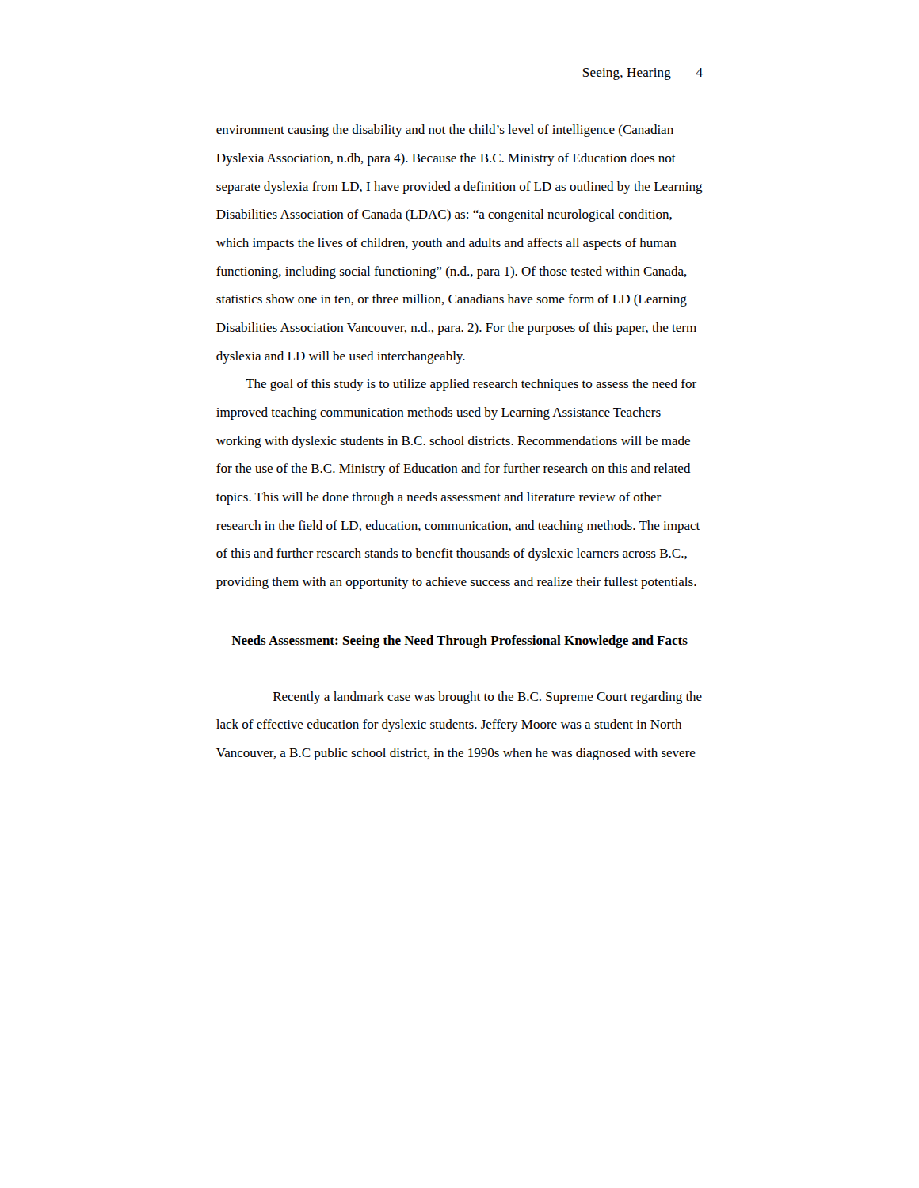Seeing, Hearing 4
environment causing the disability and not the child’s level of intelligence (Canadian Dyslexia Association, n.db, para 4). Because the B.C. Ministry of Education does not separate dyslexia from LD, I have provided a definition of LD as outlined by the Learning Disabilities Association of Canada (LDAC) as: “a congenital neurological condition, which impacts the lives of children, youth and adults and affects all aspects of human functioning, including social functioning” (n.d., para 1). Of those tested within Canada, statistics show one in ten, or three million, Canadians have some form of LD (Learning Disabilities Association Vancouver, n.d., para. 2). For the purposes of this paper, the term dyslexia and LD will be used interchangeably.
The goal of this study is to utilize applied research techniques to assess the need for improved teaching communication methods used by Learning Assistance Teachers working with dyslexic students in B.C. school districts. Recommendations will be made for the use of the B.C. Ministry of Education and for further research on this and related topics. This will be done through a needs assessment and literature review of other research in the field of LD, education, communication, and teaching methods. The impact of this and further research stands to benefit thousands of dyslexic learners across B.C., providing them with an opportunity to achieve success and realize their fullest potentials.
Needs Assessment: Seeing the Need Through Professional Knowledge and Facts
Recently a landmark case was brought to the B.C. Supreme Court regarding the lack of effective education for dyslexic students. Jeffery Moore was a student in North Vancouver, a B.C public school district, in the 1990s when he was diagnosed with severe